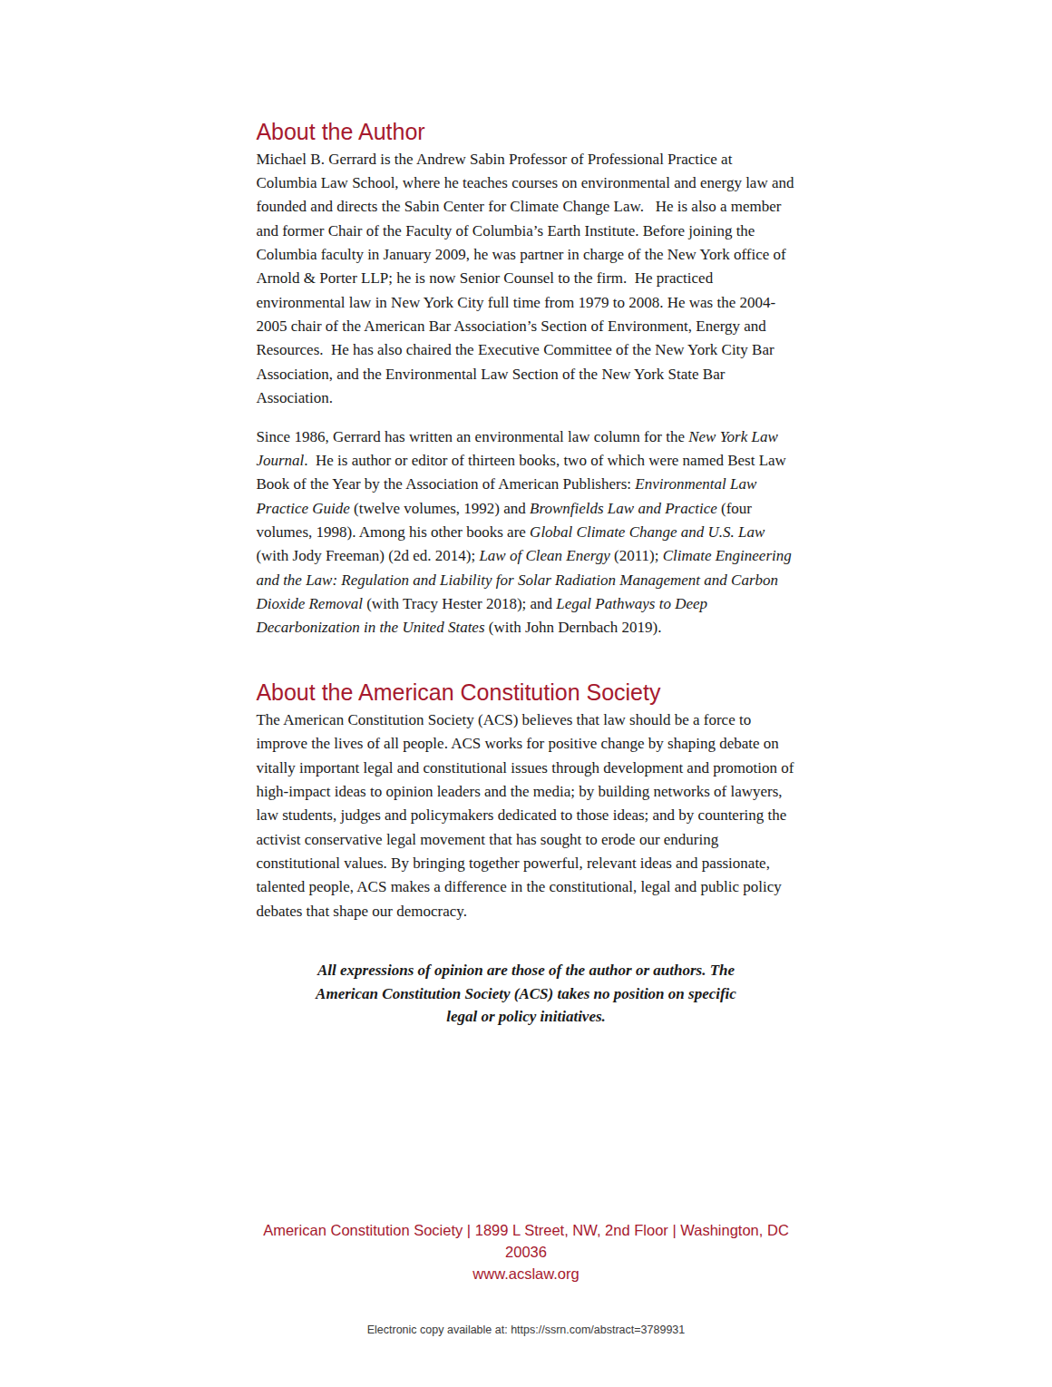About the Author
Michael B. Gerrard is the Andrew Sabin Professor of Professional Practice at Columbia Law School, where he teaches courses on environmental and energy law and founded and directs the Sabin Center for Climate Change Law. He is also a member and former Chair of the Faculty of Columbia’s Earth Institute. Before joining the Columbia faculty in January 2009, he was partner in charge of the New York office of Arnold & Porter LLP; he is now Senior Counsel to the firm. He practiced environmental law in New York City full time from 1979 to 2008. He was the 2004-2005 chair of the American Bar Association’s Section of Environment, Energy and Resources. He has also chaired the Executive Committee of the New York City Bar Association, and the Environmental Law Section of the New York State Bar Association.
Since 1986, Gerrard has written an environmental law column for the New York Law Journal. He is author or editor of thirteen books, two of which were named Best Law Book of the Year by the Association of American Publishers: Environmental Law Practice Guide (twelve volumes, 1992) and Brownfields Law and Practice (four volumes, 1998). Among his other books are Global Climate Change and U.S. Law (with Jody Freeman) (2d ed. 2014); Law of Clean Energy (2011); Climate Engineering and the Law: Regulation and Liability for Solar Radiation Management and Carbon Dioxide Removal (with Tracy Hester 2018); and Legal Pathways to Deep Decarbonization in the United States (with John Dernbach 2019).
About the American Constitution Society
The American Constitution Society (ACS) believes that law should be a force to improve the lives of all people. ACS works for positive change by shaping debate on vitally important legal and constitutional issues through development and promotion of high-impact ideas to opinion leaders and the media; by building networks of lawyers, law students, judges and policymakers dedicated to those ideas; and by countering the activist conservative legal movement that has sought to erode our enduring constitutional values. By bringing together powerful, relevant ideas and passionate, talented people, ACS makes a difference in the constitutional, legal and public policy debates that shape our democracy.
All expressions of opinion are those of the author or authors. The American Constitution Society (ACS) takes no position on specific legal or policy initiatives.
American Constitution Society | 1899 L Street, NW, 2nd Floor | Washington, DC 20036
www.acslaw.org
Electronic copy available at: https://ssrn.com/abstract=3789931